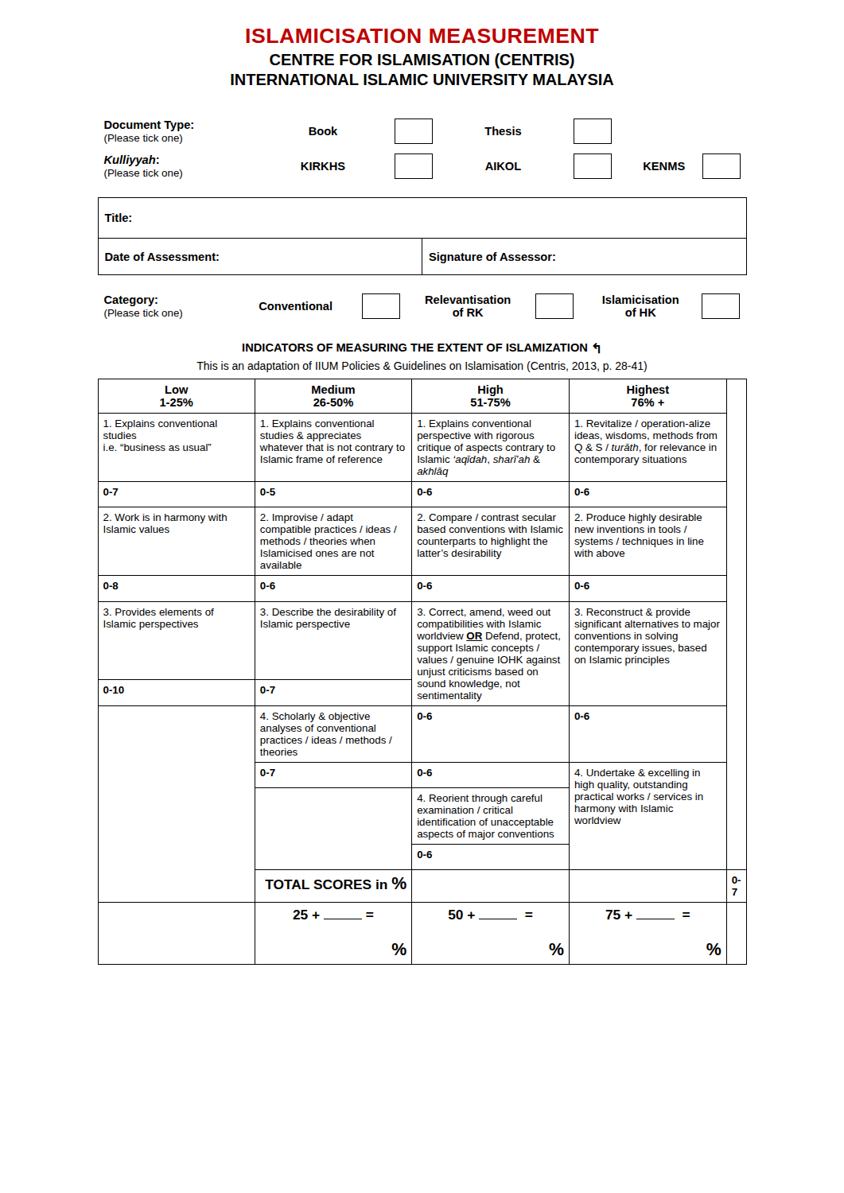ISLAMICISATION MEASUREMENT
CENTRE FOR ISLAMISATION (CENTRIS)
INTERNATIONAL ISLAMIC UNIVERSITY MALAYSIA
| Document Type: (Please tick one) | Book | | Thesis | |
| Kulliyyah : (Please tick one) | KIRKHS | | AIKOL | | KENMS | |
| Title: |
| Date of Assessment: | Signature of Assessor: |
| Category: (Please tick one) | Conventional | | Relevantisation of RK | | Islamicisation of HK | |
INDICATORS OF MEASURING THE EXTENT OF ISLAMIZATION ↰
This is an adaptation of IIUM Policies & Guidelines on Islamisation (Centris, 2013, p. 28-41)
| Low 1-25% | Medium 26-50% | High 51-75% | Highest 76% + |
| --- | --- | --- | --- |
| 1. Explains conventional studies i.e. “business as usual” | 1. Explains conventional studies & appreciates whatever that is not contrary to Islamic frame of reference | 1. Explains conventional perspective with rigorous critique of aspects contrary to Islamic ‘aqīdah , sharī’ah & akhlāq | 1. Revitalize / operation-alize ideas, wisdoms, methods from Q & S / turāth , for relevance in contemporary situations |
| 0-7 | 0-5 | 0-6 | 0-6 |
| 2. Work is in harmony with Islamic values | 2. Improvise / adapt compatible practices / ideas / methods / theories when Islamicised ones are not available | 2. Compare / contrast secular based conventions with Islamic counterparts to highlight the latter’s desirability | 2. Produce highly desirable new inventions in tools / systems / techniques in line with above |
| 0-8 | 0-6 | 0-6 | 0-6 |
| 3. Provides elements of Islamic perspectives | 3. Describe the desirability of Islamic perspective | 3. Correct, amend, weed out compatibilities with Islamic worldview OR Defend, protect, support Islamic concepts / values / genuine IOHK against unjust criticisms based on sound knowledge, not sentimentality | 3. Reconstruct & provide significant alternatives to major conventions in solving contemporary issues, based on Islamic principles |
| 0-10 | 0-7 |
| | 4. Scholarly & objective analyses of conventional practices / ideas / methods / theories | 0-6 | 0-6 |
| 0-7 | 0-6 | 4. Undertake & excelling in high quality, outstanding practical works / services in harmony with Islamic worldview |
| | 4. Reorient through careful examination / critical identification of unacceptable aspects of major conventions |
| 0-6 |
| TOTAL SCORES in % | | | 0-7 |
| | 25 + = % | 50 + = % | 75 + = % |